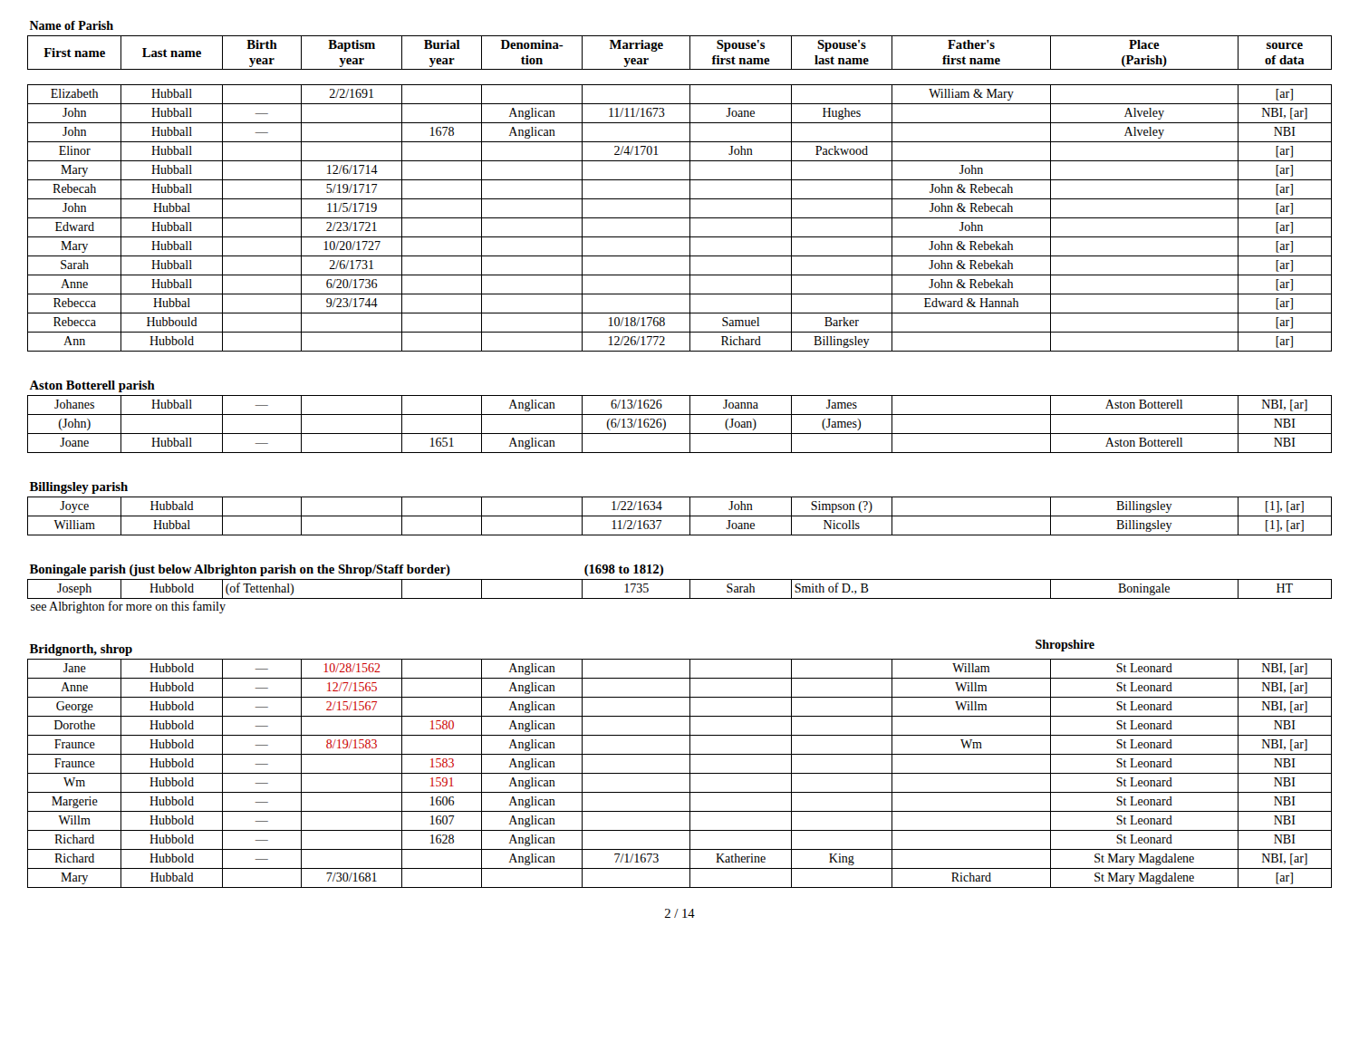| Name of Parish |
| First name | Last name | Birth year | Baptism year | Burial year | Denomina- tion | Marriage year | Spouse's first name | Spouse's last name | Father's first name | Place (Parish) | source of data |
| Elizabeth | Hubball | | 2/2/1691 | | | | | | William & Mary | | [ar] |
| John | Hubball | — | | | Anglican | 11/11/1673 | Joane | Hughes | | Alveley | NBI, [ar] |
| John | Hubball | — | | 1678 | Anglican | | | | | Alveley | NBI |
| Elinor | Hubball | | | | | 2/4/1701 | John | Packwood | | | [ar] |
| Mary | Hubball | | 12/6/1714 | | | | | | John | | [ar] |
| Rebecah | Hubball | | 5/19/1717 | | | | | | John & Rebecah | | [ar] |
| John | Hubbal | | 11/5/1719 | | | | | | John & Rebecah | | [ar] |
| Edward | Hubball | | 2/23/1721 | | | | | | John | | [ar] |
| Mary | Hubball | | 10/20/1727 | | | | | | John & Rebekah | | [ar] |
| Sarah | Hubball | | 2/6/1731 | | | | | | John & Rebekah | | [ar] |
| Anne | Hubball | | 6/20/1736 | | | | | | John & Rebekah | | [ar] |
| Rebecca | Hubbal | | 9/23/1744 | | | | | | Edward & Hannah | | [ar] |
| Rebecca | Hubbould | | | | | 10/18/1768 | Samuel | Barker | | | [ar] |
| Ann | Hubbold | | | | | 12/26/1772 | Richard | Billingsley | | | [ar] |
| Aston Botterell parish |
| Johanes | Hubball | — | | | Anglican | 6/13/1626 | Joanna | James | | Aston Botterell | NBI, [ar] |
| (John) | | | | | | (6/13/1626) | (Joan) | (James) | | | NBI |
| Joane | Hubball | — | | 1651 | Anglican | | | | | Aston Botterell | NBI |
| Billingsley parish |
| Joyce | Hubbald | | | | | 1/22/1634 | John | Simpson (?) | | Billingsley | [1], [ar] |
| William | Hubbal | | | | | 11/2/1637 | Joane | Nicolls | | Billingsley | [1], [ar] |
| Boningale parish (just below Albrighton parish on the Shrop/Staff border) | (1698 to 1812) |
| Joseph | Hubbold | (of Tettenhal) | | | 1735 | Sarah | Smith of D., B | Boningale | HT |
| see Albrighton for more on this family |
| Bridgnorth, shrop | Shropshire | |
| Jane | Hubbold | — | 10/28/1562 | | Anglican | | | | Willam | St Leonard | NBI, [ar] |
| Anne | Hubbold | — | 12/7/1565 | | Anglican | | | | Willm | St Leonard | NBI, [ar] |
| George | Hubbold | — | 2/15/1567 | | Anglican | | | | Willm | St Leonard | NBI, [ar] |
| Dorothe | Hubbold | — | | 1580 | Anglican | | | | | St Leonard | NBI |
| Fraunce | Hubbold | — | 8/19/1583 | | Anglican | | | | Wm | St Leonard | NBI, [ar] |
| Fraunce | Hubbold | — | | 1583 | Anglican | | | | | St Leonard | NBI |
| Wm | Hubbold | — | | 1591 | Anglican | | | | | St Leonard | NBI |
| Margerie | Hubbold | — | | 1606 | Anglican | | | | | St Leonard | NBI |
| Willm | Hubbold | — | | 1607 | Anglican | | | | | St Leonard | NBI |
| Richard | Hubbold | — | | 1628 | Anglican | | | | | St Leonard | NBI |
| Richard | Hubbold | — | | | Anglican | 7/1/1673 | Katherine | King | | St Mary Magdalene | NBI, [ar] |
| Mary | Hubbald | | 7/30/1681 | | | | | | Richard | St Mary Magdalene | [ar] |
2 / 14